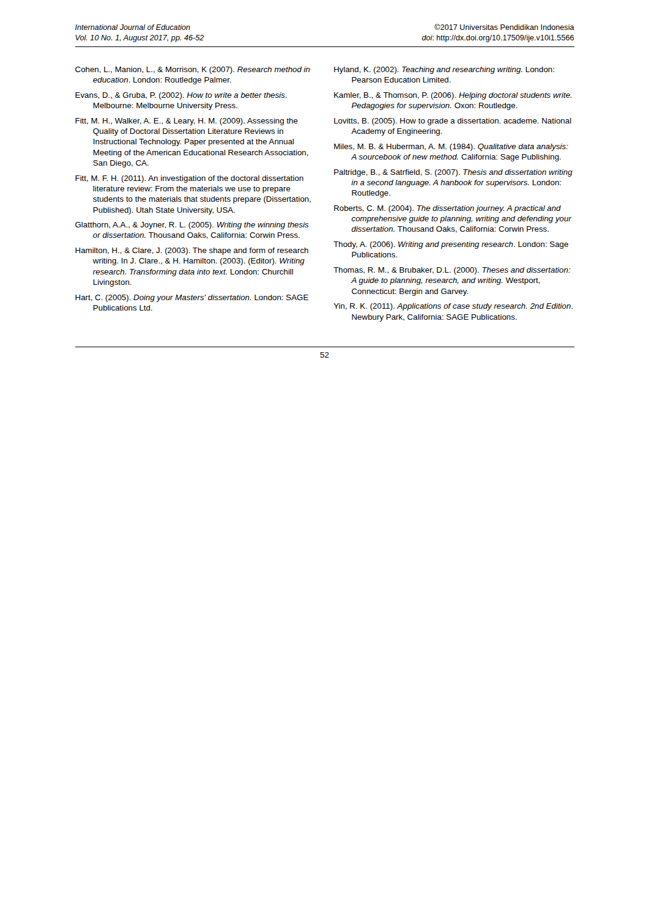International Journal of Education
Vol. 10 No. 1, August 2017, pp. 46-52
©2017 Universitas Pendidikan Indonesia
doi: http://dx.doi.org/10.17509/ije.v10i1.5566
Cohen, L., Manion, L., & Morrison, K (2007). Research method in education. London: Routledge Palmer.
Evans, D., & Gruba, P. (2002). How to write a better thesis. Melbourne: Melbourne University Press.
Fitt, M. H., Walker, A. E., & Leary, H. M. (2009). Assessing the Quality of Doctoral Dissertation Literature Reviews in Instructional Technology. Paper presented at the Annual Meeting of the American Educational Research Association, San Diego, CA.
Fitt, M. F. H. (2011). An investigation of the doctoral dissertation literature review: From the materials we use to prepare students to the materials that students prepare (Dissertation, Published). Utah State University, USA.
Glatthorn, A.A., & Joyner, R. L. (2005). Writing the winning thesis or dissertation. Thousand Oaks, California: Corwin Press.
Hamilton, H., & Clare, J. (2003). The shape and form of research writing. In J. Clare., & H. Hamilton. (2003). (Editor). Writing research. Transforming data into text. London: Churchill Livingston.
Hart, C. (2005). Doing your Masters' dissertation. London: SAGE Publications Ltd.
Hyland, K. (2002). Teaching and researching writing. London: Pearson Education Limited.
Kamler, B., & Thomson, P. (2006). Helping doctoral students write. Pedagogies for supervision. Oxon: Routledge.
Lovitts, B. (2005). How to grade a dissertation. academe. National Academy of Engineering.
Miles, M. B. & Huberman, A. M. (1984). Qualitative data analysis: A sourcebook of new method. California: Sage Publishing.
Paltridge, B., & Satrfield, S. (2007). Thesis and dissertation writing in a second language. A hanbook for supervisors. London: Routledge.
Roberts, C. M. (2004). The dissertation journey. A practical and comprehensive guide to planning, writing and defending your dissertation. Thousand Oaks, California: Corwin Press.
Thody, A. (2006). Writing and presenting research. London: Sage Publications.
Thomas, R. M., & Brubaker, D.L. (2000). Theses and dissertation: A guide to planning, research, and writing. Westport, Connecticut: Bergin and Garvey.
Yin, R. K. (2011). Applications of case study research. 2nd Edition. Newbury Park, California: SAGE Publications.
52